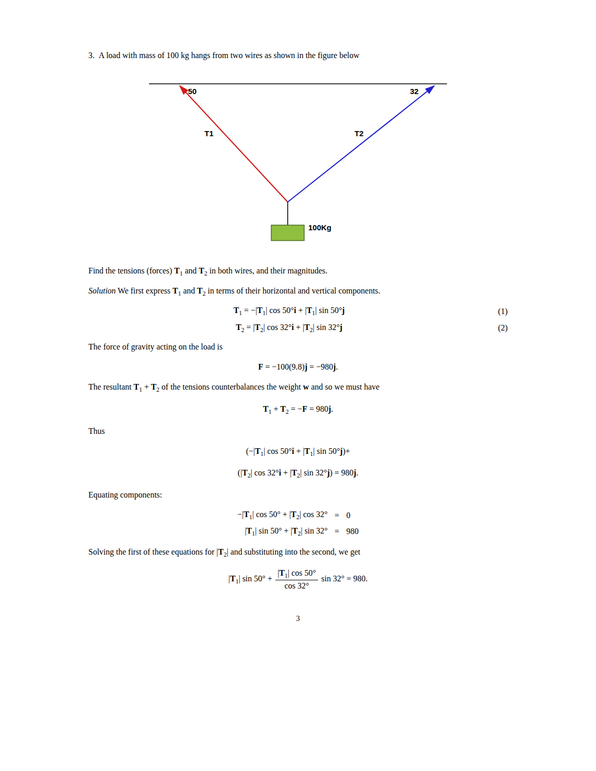3.
A load with mass of 100 kg hangs from two wires as shown in the figure below
50 32 T1 T2 100Kg
Find the tensions (forces) T1 and T2 in both wires, and their magnitudes.
Solution We first express T1 and T2 in terms of their horizontal and vertical components.
T1 = −|T1| cos 50°i + |T1| sin 50°j
(1)
T2 = |T2| cos 32°i + |T2| sin 32°j
(2)
The force of gravity acting on the load is
F = −100(9.8)j = −980j.
The resultant T1 + T2 of the tensions counterbalances the weight w and so we must have
T1 + T2 = −F = 980j.
Thus
(−|T1| cos 50°i + |T1| sin 50°j)+
(|T2| cos 32°i + |T2| sin 32°j) = 980j.
Equating components:
| −/ T 1 / cos 50° + / T 2 / cos 32° | = | 0 |
| / T 1 / sin 50° + / T 2 / sin 32° | = | 980 |
Solving the first of these equations for |T2| and substituting into the second, we get
|T1| sin 50° + |T1| cos 50° cos 32° sin 32° = 980.
3